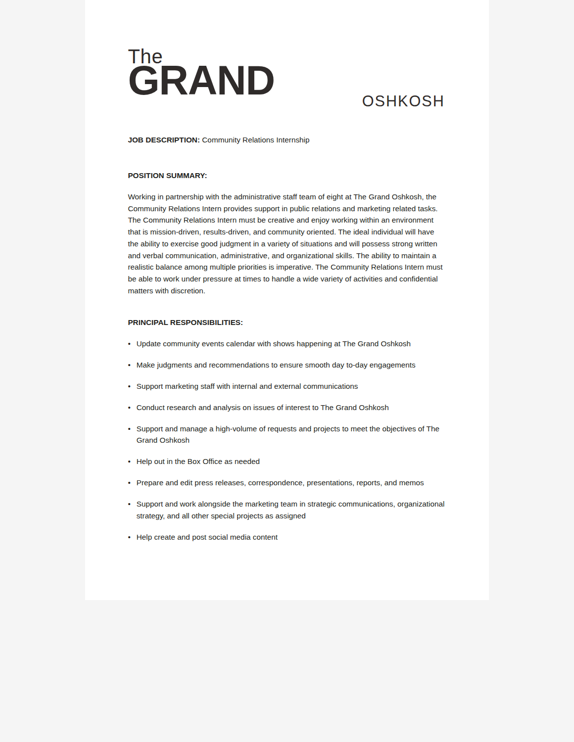The GRAND OSHKOSH
JOB DESCRIPTION: Community Relations Internship
POSITION SUMMARY:
Working in partnership with the administrative staff team of eight at The Grand Oshkosh, the Community Relations Intern provides support in public relations and marketing related tasks. The Community Relations Intern must be creative and enjoy working within an environment that is mission-driven, results-driven, and community oriented. The ideal individual will have the ability to exercise good judgment in a variety of situations and will possess strong written and verbal communication, administrative, and organizational skills. The ability to maintain a realistic balance among multiple priorities is imperative. The Community Relations Intern must be able to work under pressure at times to handle a wide variety of activities and confidential matters with discretion.
PRINCIPAL RESPONSIBILITIES:
Update community events calendar with shows happening at The Grand Oshkosh
Make judgments and recommendations to ensure smooth day to-day engagements
Support marketing staff with internal and external communications
Conduct research and analysis on issues of interest to The Grand Oshkosh
Support and manage a high-volume of requests and projects to meet the objectives of The Grand Oshkosh
Help out in the Box Office as needed
Prepare and edit press releases, correspondence, presentations, reports, and memos
Support and work alongside the marketing team in strategic communications, organizational strategy, and all other special projects as assigned
Help create and post social media content